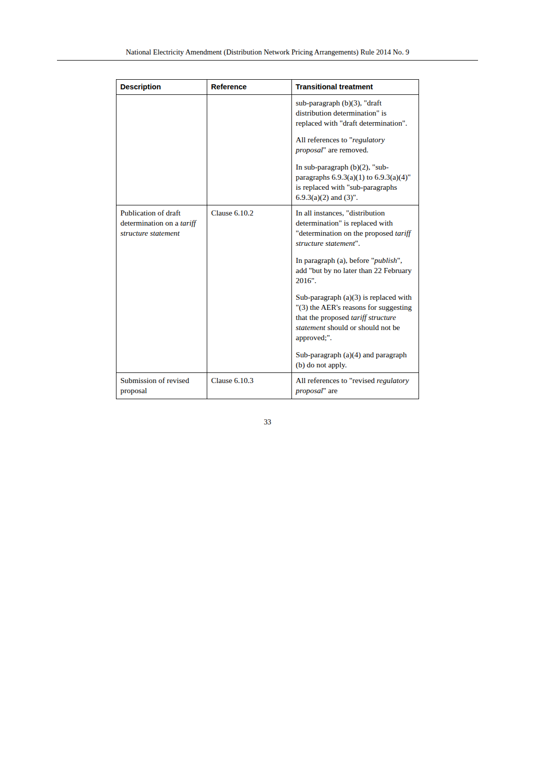National Electricity Amendment (Distribution Network Pricing Arrangements) Rule 2014 No. 9
| Description | Reference | Transitional treatment |
| --- | --- | --- |
| | | sub-paragraph (b)(3), "draft distribution determination" is replaced with "draft determination". All references to " regulatory proposal " are removed. In sub-paragraph (b)(2), "sub-paragraphs 6.9.3(a)(1) to 6.9.3(a)(4)" is replaced with "sub-paragraphs 6.9.3(a)(2) and (3)". |
| Publication of draft determination on a tariff structure statement | Clause 6.10.2 | In all instances, "distribution determination" is replaced with "determination on the proposed tariff structure statement ". In paragraph (a), before " publish ", add "but by no later than 22 February 2016". Sub-paragraph (a)(3) is replaced with "(3) the AER's reasons for suggesting that the proposed tariff structure statement should or should not be approved;". Sub-paragraph (a)(4) and paragraph (b) do not apply. |
| Submission of revised proposal | Clause 6.10.3 | All references to "revised regulatory proposal " are |
33